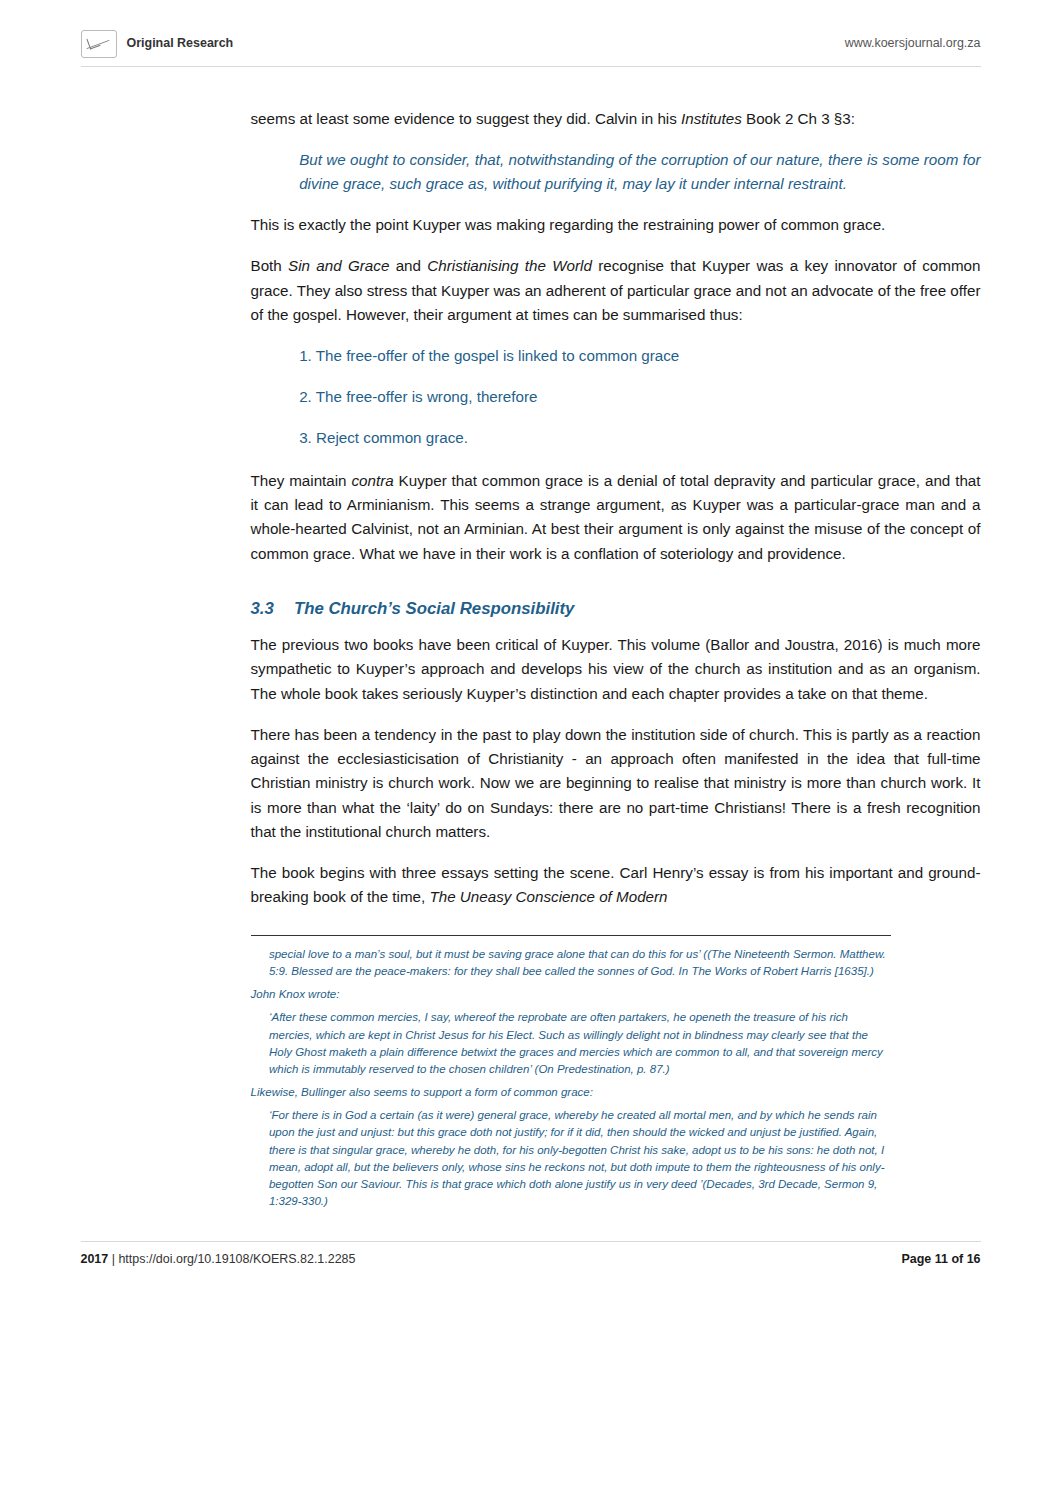Original Research
www.koersjournal.org.za
seems at least some evidence to suggest they did. Calvin in his Institutes Book 2 Ch 3 §3:
But we ought to consider, that, notwithstanding of the corruption of our nature, there is some room for divine grace, such grace as, without purifying it, may lay it under internal restraint.
This is exactly the point Kuyper was making regarding the restraining power of common grace.
Both Sin and Grace and Christianising the World recognise that Kuyper was a key innovator of common grace. They also stress that Kuyper was an adherent of particular grace and not an advocate of the free offer of the gospel. However, their argument at times can be summarised thus:
The free-offer of the gospel is linked to common grace
The free-offer is wrong, therefore
Reject common grace.
They maintain contra Kuyper that common grace is a denial of total depravity and particular grace, and that it can lead to Arminianism. This seems a strange argument, as Kuyper was a particular-grace man and a whole-hearted Calvinist, not an Arminian. At best their argument is only against the misuse of the concept of common grace. What we have in their work is a conflation of soteriology and providence.
3.3 The Church’s Social Responsibility
The previous two books have been critical of Kuyper. This volume (Ballor and Joustra, 2016) is much more sympathetic to Kuyper’s approach and develops his view of the church as institution and as an organism. The whole book takes seriously Kuyper’s distinction and each chapter provides a take on that theme.
There has been a tendency in the past to play down the institution side of church. This is partly as a reaction against the ecclesiasticisation of Christianity - an approach often manifested in the idea that full-time Christian ministry is church work. Now we are beginning to realise that ministry is more than church work. It is more than what the ‘laity’ do on Sundays: there are no part-time Christians! There is a fresh recognition that the institutional church matters.
The book begins with three essays setting the scene. Carl Henry’s essay is from his important and ground-breaking book of the time, The Uneasy Conscience of Modern
special love to a man’s soul, but it must be saving grace alone that can do this for us’ ((The Nineteenth Sermon. Matthew. 5:9. Blessed are the peace-makers: for they shall bee called the sonnes of God. In The Works of Robert Harris [1635].)
John Knox wrote:
‘After these common mercies, I say, whereof the reprobate are often partakers, he openeth the treasure of his rich mercies, which are kept in Christ Jesus for his Elect. Such as willingly delight not in blindness may clearly see that the Holy Ghost maketh a plain difference betwixt the graces and mercies which are common to all, and that sovereign mercy which is immutably reserved to the chosen children’ (On Predestination, p. 87.)
Likewise, Bullinger also seems to support a form of common grace:
‘For there is in God a certain (as it were) general grace, whereby he created all mortal men, and by which he sends rain upon the just and unjust: but this grace doth not justify; for if it did, then should the wicked and unjust be justified. Again, there is that singular grace, whereby he doth, for his only-begotten Christ his sake, adopt us to be his sons: he doth not, I mean, adopt all, but the believers only, whose sins he reckons not, but doth impute to them the righteousness of his only-begotten Son our Saviour. This is that grace which doth alone justify us in very deed ’(Decades, 3rd Decade, Sermon 9, 1:329-330.)
2017 | https://doi.org/10.19108/KOERS.82.1.2285
Page 11 of 16